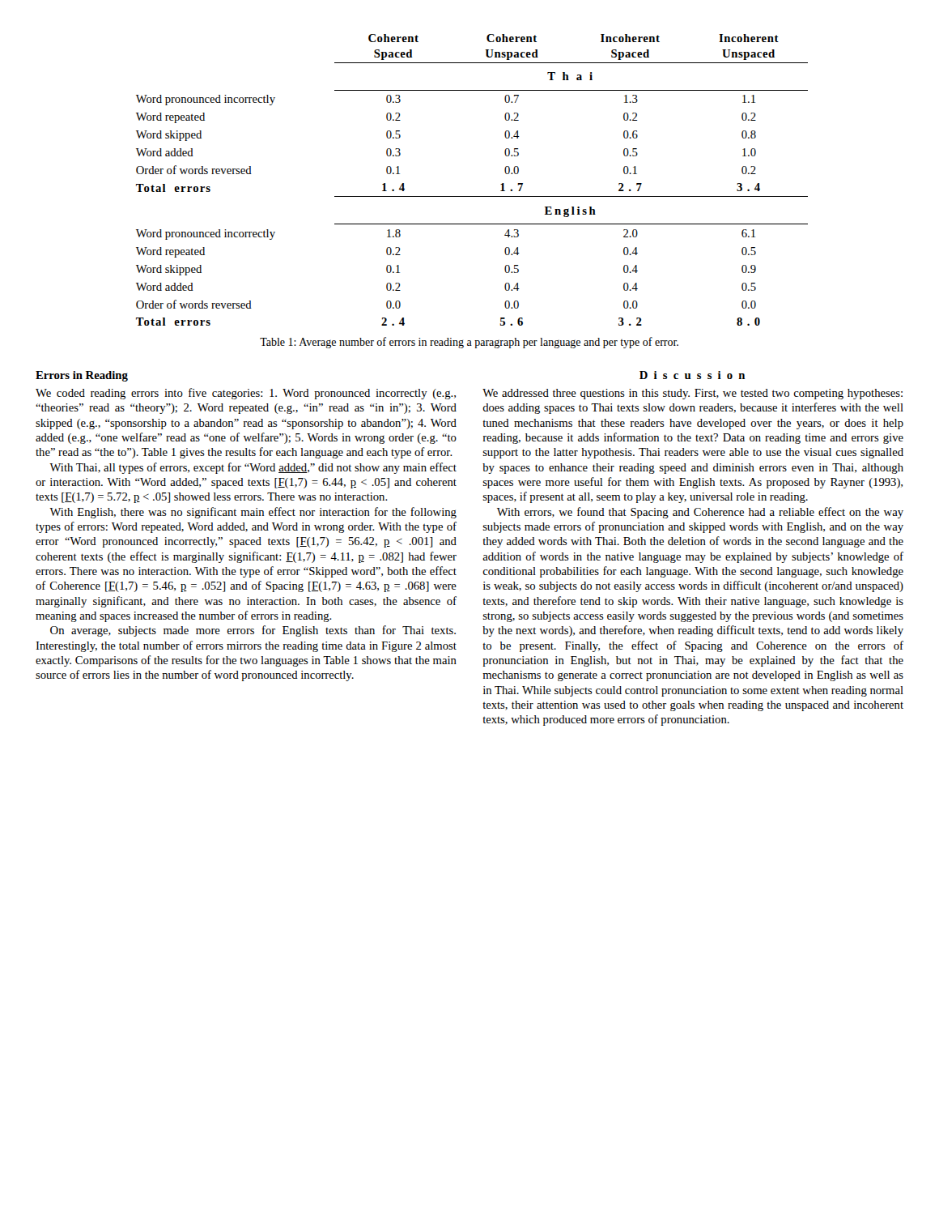| | Coherent Spaced | Coherent Unspaced | Incoherent Spaced | Incoherent Unspaced |
| --- | --- | --- | --- | --- |
| | T h a i |
| Word pronounced incorrectly | 0.3 | 0.7 | 1.3 | 1.1 |
| Word repeated | 0.2 | 0.2 | 0.2 | 0.2 |
| Word skipped | 0.5 | 0.4 | 0.6 | 0.8 |
| Word added | 0.3 | 0.5 | 0.5 | 1.0 |
| Order of words reversed | 0.1 | 0.0 | 0.1 | 0.2 |
| Total errors | 1 . 4 | 1 . 7 | 2 . 7 | 3 . 4 |
| | English |
| Word pronounced incorrectly | 1.8 | 4.3 | 2.0 | 6.1 |
| Word repeated | 0.2 | 0.4 | 0.4 | 0.5 |
| Word skipped | 0.1 | 0.5 | 0.4 | 0.9 |
| Word added | 0.2 | 0.4 | 0.4 | 0.5 |
| Order of words reversed | 0.0 | 0.0 | 0.0 | 0.0 |
| Total errors | 2 . 4 | 5 . 6 | 3 . 2 | 8 . 0 |
Table 1: Average number of errors in reading a paragraph per language and per type of error.
Errors in Reading
We coded reading errors into five categories: 1. Word pronounced incorrectly (e.g., “theories” read as “theory”); 2. Word repeated (e.g., “in” read as “in in”); 3. Word skipped (e.g., “sponsorship to a abandon” read as “sponsorship to abandon”); 4. Word added (e.g., “one welfare” read as “one of welfare”); 5. Words in wrong order (e.g. “to the” read as “the to”). Table 1 gives the results for each language and each type of error.
With Thai, all types of errors, except for “Word added,” did not show any main effect or interaction. With “Word added,” spaced texts [F(1,7) = 6.44, p < .05] and coherent texts [F(1,7) = 5.72, p < .05] showed less errors. There was no interaction.
With English, there was no significant main effect nor interaction for the following types of errors: Word repeated, Word added, and Word in wrong order. With the type of error “Word pronounced incorrectly,” spaced texts [F(1,7) = 56.42, p < .001] and coherent texts (the effect is marginally significant: F(1,7) = 4.11, p = .082] had fewer errors. There was no interaction. With the type of error “Skipped word”, both the effect of Coherence [F(1,7) = 5.46, p = .052] and of Spacing [F(1,7) = 4.63, p = .068] were marginally significant, and there was no interaction. In both cases, the absence of meaning and spaces increased the number of errors in reading.
On average, subjects made more errors for English texts than for Thai texts. Interestingly, the total number of errors mirrors the reading time data in Figure 2 almost exactly. Comparisons of the results for the two languages in Table 1 shows that the main source of errors lies in the number of word pronounced incorrectly.
D i s c u s s i o n
We addressed three questions in this study. First, we tested two competing hypotheses: does adding spaces to Thai texts slow down readers, because it interferes with the well tuned mechanisms that these readers have developed over the years, or does it help reading, because it adds information to the text? Data on reading time and errors give support to the latter hypothesis. Thai readers were able to use the visual cues signalled by spaces to enhance their reading speed and diminish errors even in Thai, although spaces were more useful for them with English texts. As proposed by Rayner (1993), spaces, if present at all, seem to play a key, universal role in reading.
With errors, we found that Spacing and Coherence had a reliable effect on the way subjects made errors of pronunciation and skipped words with English, and on the way they added words with Thai. Both the deletion of words in the second language and the addition of words in the native language may be explained by subjects’ knowledge of conditional probabilities for each language. With the second language, such knowledge is weak, so subjects do not easily access words in difficult (incoherent or/and unspaced) texts, and therefore tend to skip words. With their native language, such knowledge is strong, so subjects access easily words suggested by the previous words (and sometimes by the next words), and therefore, when reading difficult texts, tend to add words likely to be present. Finally, the effect of Spacing and Coherence on the errors of pronunciation in English, but not in Thai, may be explained by the fact that the mechanisms to generate a correct pronunciation are not developed in English as well as in Thai. While subjects could control pronunciation to some extent when reading normal texts, their attention was used to other goals when reading the unspaced and incoherent texts, which produced more errors of pronunciation.